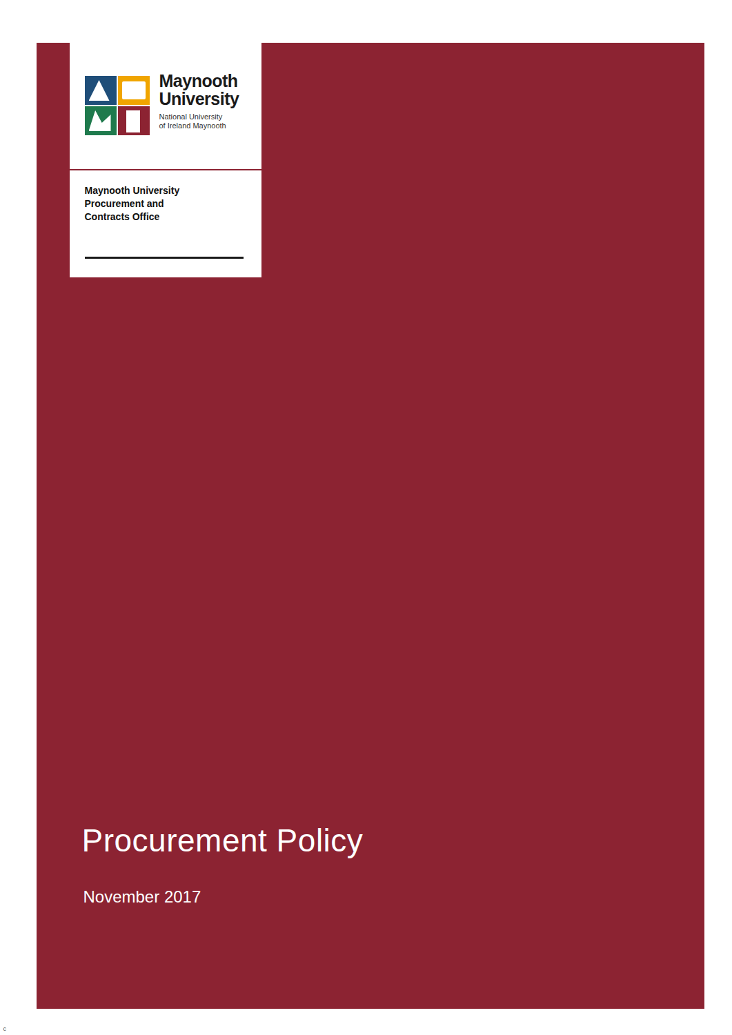Maynooth
University
National University
of Ireland Maynooth
Maynooth University
Procurement and
Contracts Office
Procurement Policy
November 2017
c